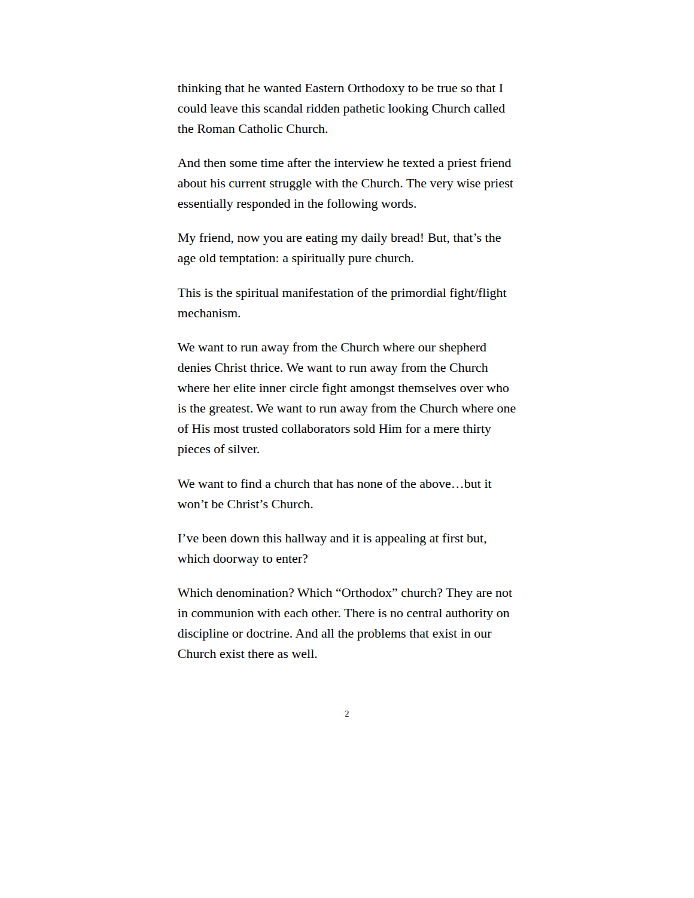thinking that he wanted Eastern Orthodoxy to be true so that I could leave this scandal ridden pathetic looking Church called the Roman Catholic Church.
And then some time after the interview he texted a priest friend about his current struggle with the Church. The very wise priest essentially responded in the following words.
My friend, now you are eating my daily bread! But, that’s the age old temptation: a spiritually pure church.
This is the spiritual manifestation of the primordial fight/flight mechanism.
We want to run away from the Church where our shepherd denies Christ thrice. We want to run away from the Church where her elite inner circle fight amongst themselves over who is the greatest. We want to run away from the Church where one of His most trusted collaborators sold Him for a mere thirty pieces of silver.
We want to find a church that has none of the above…but it won’t be Christ’s Church.
I’ve been down this hallway and it is appealing at first but, which doorway to enter?
Which denomination? Which “Orthodox” church? They are not in communion with each other. There is no central authority on discipline or doctrine. And all the problems that exist in our Church exist there as well.
2